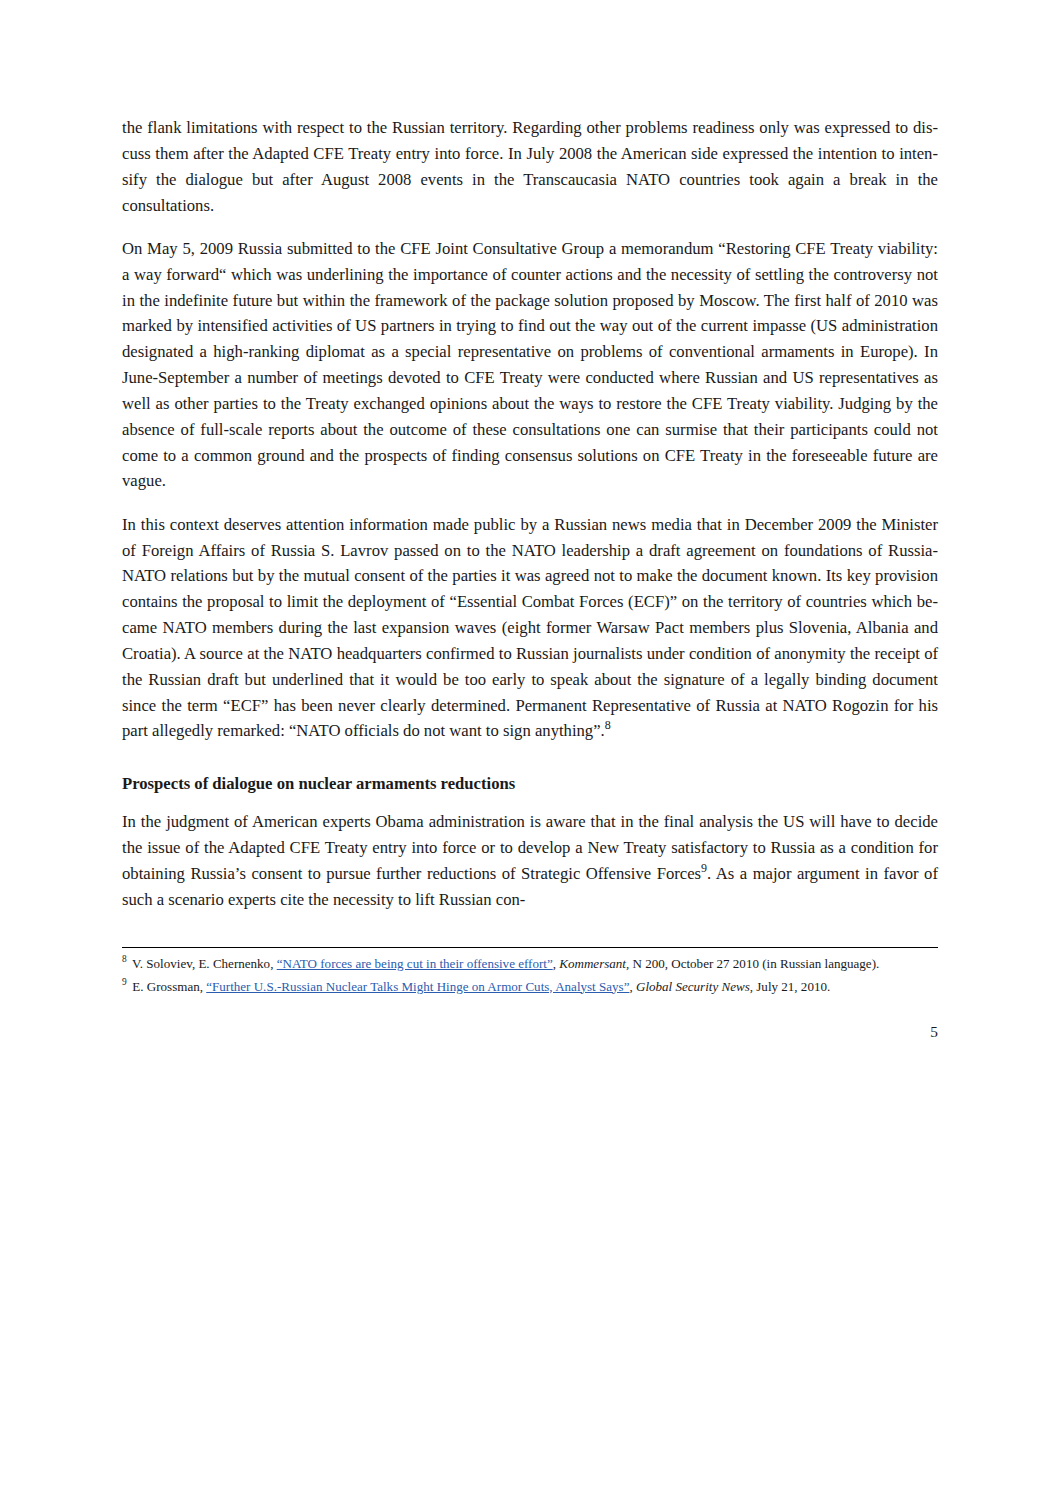the flank limitations with respect to the Russian territory. Regarding other problems readiness only was expressed to discuss them after the Adapted CFE Treaty entry into force. In July 2008 the American side expressed the intention to intensify the dialogue but after August 2008 events in the Transcaucasia NATO countries took again a break in the consultations.
On May 5, 2009 Russia submitted to the CFE Joint Consultative Group a memorandum “Restoring CFE Treaty viability: a way forward“ which was underlining the importance of counter actions and the necessity of settling the controversy not in the indefinite future but within the framework of the package solution proposed by Moscow. The first half of 2010 was marked by intensified activities of US partners in trying to find out the way out of the current impasse (US administration designated a high-ranking diplomat as a special representative on problems of conventional armaments in Europe). In June-September a number of meetings devoted to CFE Treaty were conducted where Russian and US representatives as well as other parties to the Treaty exchanged opinions about the ways to restore the CFE Treaty viability. Judging by the absence of full-scale reports about the outcome of these consultations one can surmise that their participants could not come to a common ground and the prospects of finding consensus solutions on CFE Treaty in the foreseeable future are vague.
In this context deserves attention information made public by a Russian news media that in December 2009 the Minister of Foreign Affairs of Russia S. Lavrov passed on to the NATO leadership a draft agreement on foundations of Russia-NATO relations but by the mutual consent of the parties it was agreed not to make the document known. Its key provision contains the proposal to limit the deployment of “Essential Combat Forces (ECF)” on the territory of countries which became NATO members during the last expansion waves (eight former Warsaw Pact members plus Slovenia, Albania and Croatia). A source at the NATO headquarters confirmed to Russian journalists under condition of anonymity the receipt of the Russian draft but underlined that it would be too early to speak about the signature of a legally binding document since the term “ECF” has been never clearly determined. Permanent Representative of Russia at NATO Rogozin for his part allegedly remarked: “NATO officials do not want to sign anything”.8
Prospects of dialogue on nuclear armaments reductions
In the judgment of American experts Obama administration is aware that in the final analysis the US will have to decide the issue of the Adapted CFE Treaty entry into force or to develop a New Treaty satisfactory to Russia as a condition for obtaining Russia’s consent to pursue further reductions of Strategic Offensive Forces9. As a major argument in favor of such a scenario experts cite the necessity to lift Russian con-
8 V. Soloviev, E. Chernenko, “NATO forces are being cut in their offensive effort”, Kommersant, N 200, October 27 2010 (in Russian language).
9 E. Grossman, “Further U.S.-Russian Nuclear Talks Might Hinge on Armor Cuts, Analyst Says”, Global Security News, July 21, 2010.
5